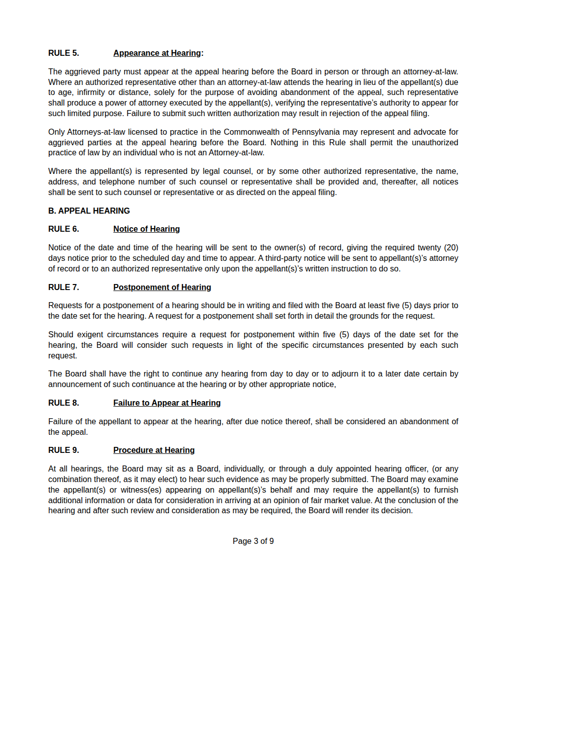RULE 5. Appearance at Hearing:
The aggrieved party must appear at the appeal hearing before the Board in person or through an attorney-at-law. Where an authorized representative other than an attorney-at-law attends the hearing in lieu of the appellant(s) due to age, infirmity or distance, solely for the purpose of avoiding abandonment of the appeal, such representative shall produce a power of attorney executed by the appellant(s), verifying the representative’s authority to appear for such limited purpose. Failure to submit such written authorization may result in rejection of the appeal filing.
Only Attorneys-at-law licensed to practice in the Commonwealth of Pennsylvania may represent and advocate for aggrieved parties at the appeal hearing before the Board. Nothing in this Rule shall permit the unauthorized practice of law by an individual who is not an Attorney-at-law.
Where the appellant(s) is represented by legal counsel, or by some other authorized representative, the name, address, and telephone number of such counsel or representative shall be provided and, thereafter, all notices shall be sent to such counsel or representative or as directed on the appeal filing.
B. APPEAL HEARING
RULE 6. Notice of Hearing
Notice of the date and time of the hearing will be sent to the owner(s) of record, giving the required twenty (20) days notice prior to the scheduled day and time to appear. A third-party notice will be sent to appellant(s)’s attorney of record or to an authorized representative only upon the appellant(s)’s written instruction to do so.
RULE 7. Postponement of Hearing
Requests for a postponement of a hearing should be in writing and filed with the Board at least five (5) days prior to the date set for the hearing. A request for a postponement shall set forth in detail the grounds for the request.
Should exigent circumstances require a request for postponement within five (5) days of the date set for the hearing, the Board will consider such requests in light of the specific circumstances presented by each such request.
The Board shall have the right to continue any hearing from day to day or to adjourn it to a later date certain by announcement of such continuance at the hearing or by other appropriate notice,
RULE 8. Failure to Appear at Hearing
Failure of the appellant to appear at the hearing, after due notice thereof, shall be considered an abandonment of the appeal.
RULE 9. Procedure at Hearing
At all hearings, the Board may sit as a Board, individually, or through a duly appointed hearing officer, (or any combination thereof, as it may elect) to hear such evidence as may be properly submitted. The Board may examine the appellant(s) or witness(es) appearing on appellant(s)’s behalf and may require the appellant(s) to furnish additional information or data for consideration in arriving at an opinion of fair market value. At the conclusion of the hearing and after such review and consideration as may be required, the Board will render its decision.
Page 3 of 9